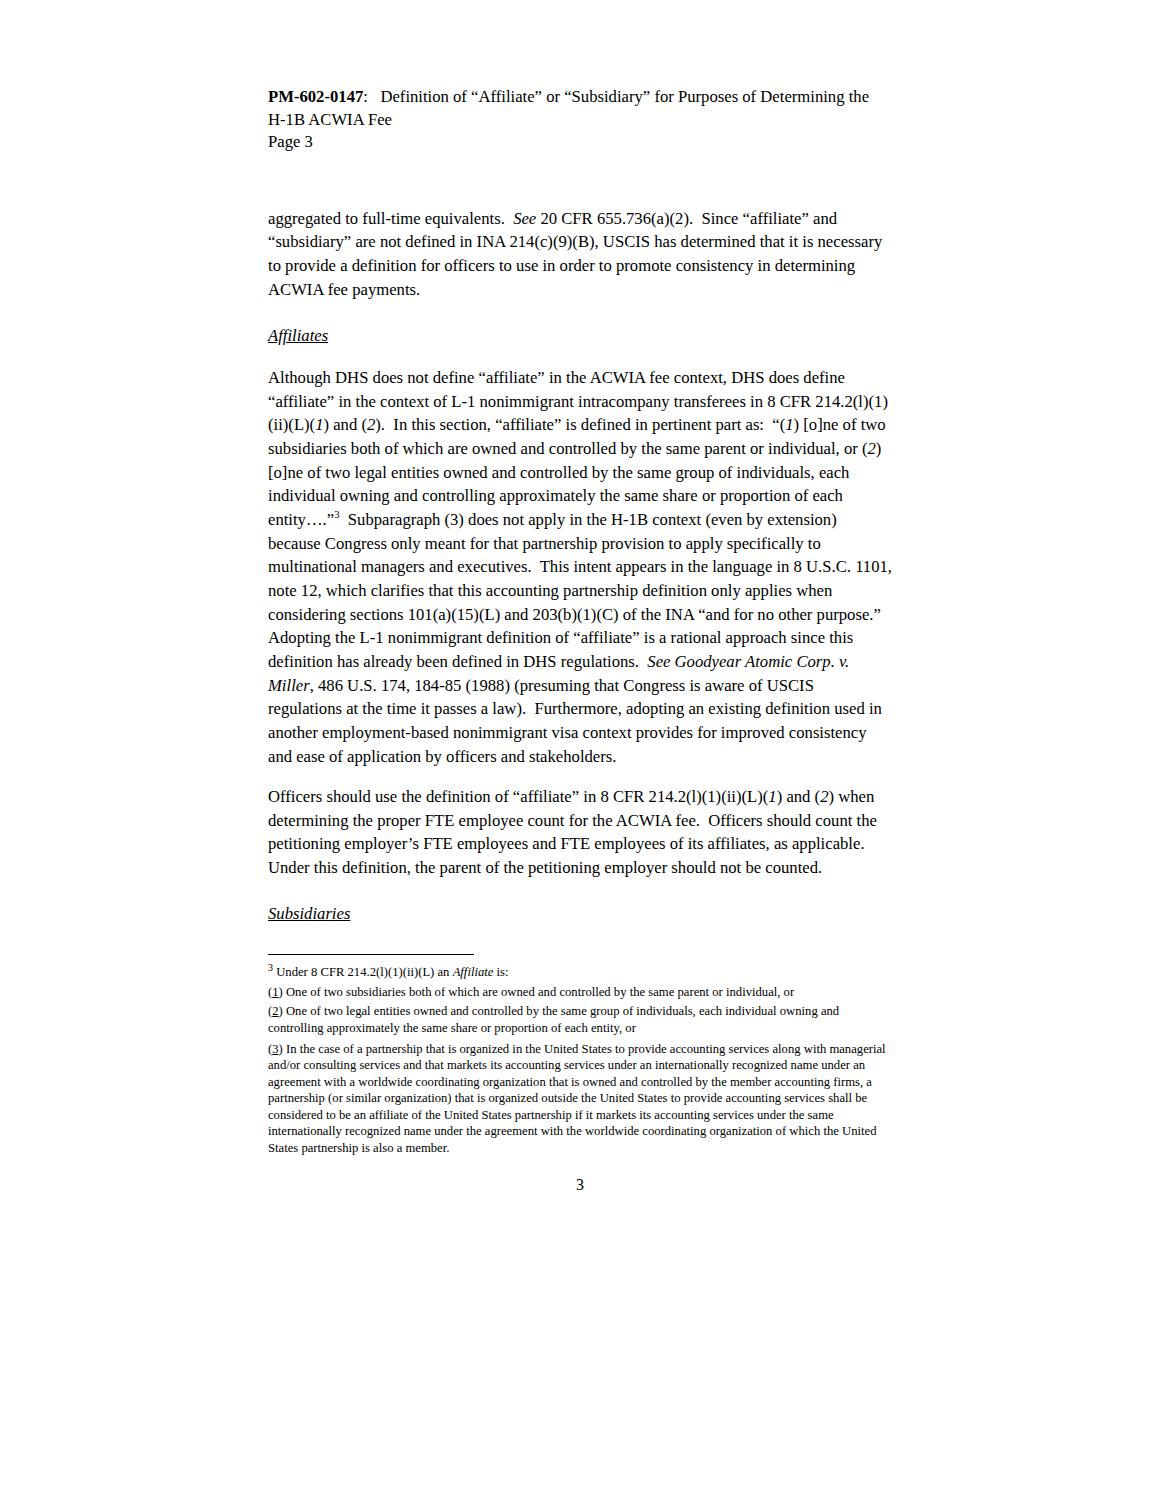PM-602-0147: Definition of “Affiliate” or “Subsidiary” for Purposes of Determining the
H-1B ACWIA Fee
Page 3
aggregated to full-time equivalents. See 20 CFR 655.736(a)(2). Since “affiliate” and “subsidiary” are not defined in INA 214(c)(9)(B), USCIS has determined that it is necessary to provide a definition for officers to use in order to promote consistency in determining ACWIA fee payments.
Affiliates
Although DHS does not define “affiliate” in the ACWIA fee context, DHS does define “affiliate” in the context of L-1 nonimmigrant intracompany transferees in 8 CFR 214.2(l)(1)(ii)(L)(1) and (2). In this section, “affiliate” is defined in pertinent part as: “(1) [o]ne of two subsidiaries both of which are owned and controlled by the same parent or individual, or (2) [o]ne of two legal entities owned and controlled by the same group of individuals, each individual owning and controlling approximately the same share or proportion of each entity….”3 Subparagraph (3) does not apply in the H-1B context (even by extension) because Congress only meant for that partnership provision to apply specifically to multinational managers and executives. This intent appears in the language in 8 U.S.C. 1101, note 12, which clarifies that this accounting partnership definition only applies when considering sections 101(a)(15)(L) and 203(b)(1)(C) of the INA “and for no other purpose.” Adopting the L-1 nonimmigrant definition of “affiliate” is a rational approach since this definition has already been defined in DHS regulations. See Goodyear Atomic Corp. v. Miller, 486 U.S. 174, 184-85 (1988) (presuming that Congress is aware of USCIS regulations at the time it passes a law). Furthermore, adopting an existing definition used in another employment-based nonimmigrant visa context provides for improved consistency and ease of application by officers and stakeholders.
Officers should use the definition of “affiliate” in 8 CFR 214.2(l)(1)(ii)(L)(1) and (2) when determining the proper FTE employee count for the ACWIA fee. Officers should count the petitioning employer’s FTE employees and FTE employees of its affiliates, as applicable. Under this definition, the parent of the petitioning employer should not be counted.
Subsidiaries
3 Under 8 CFR 214.2(l)(1)(ii)(L) an Affiliate is:
(1) One of two subsidiaries both of which are owned and controlled by the same parent or individual, or
(2) One of two legal entities owned and controlled by the same group of individuals, each individual owning and controlling approximately the same share or proportion of each entity, or
(3) In the case of a partnership that is organized in the United States to provide accounting services along with managerial and/or consulting services and that markets its accounting services under an internationally recognized name under an agreement with a worldwide coordinating organization that is owned and controlled by the member accounting firms, a partnership (or similar organization) that is organized outside the United States to provide accounting services shall be considered to be an affiliate of the United States partnership if it markets its accounting services under the same internationally recognized name under the agreement with the worldwide coordinating organization of which the United States partnership is also a member.
3